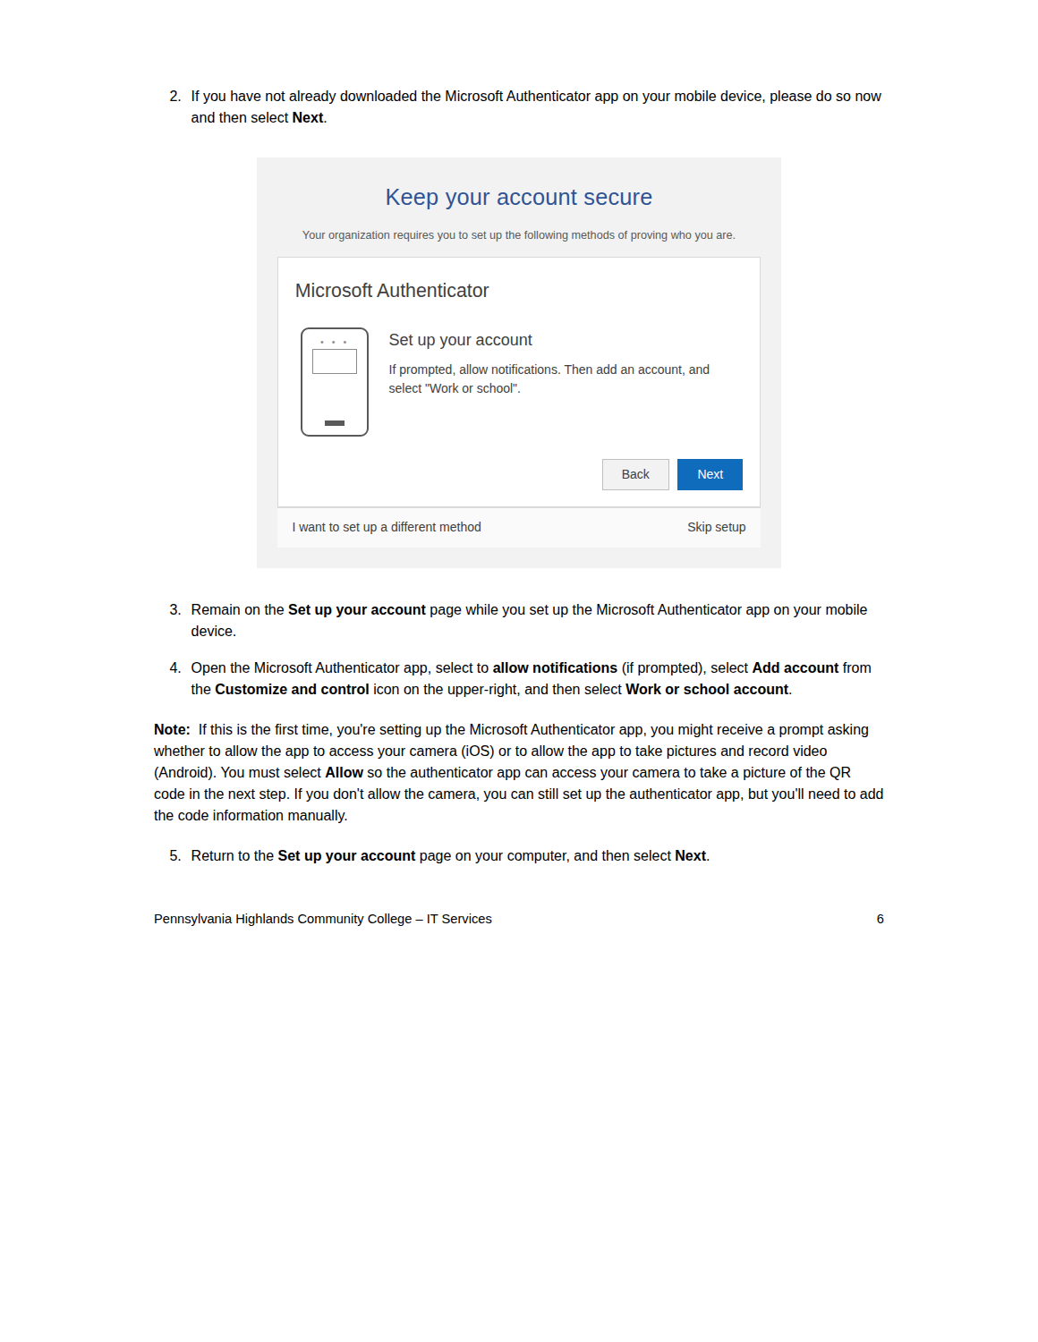If you have not already downloaded the Microsoft Authenticator app on your mobile device, please do so now and then select Next.
Keep your account secure
Your organization requires you to set up the following methods of proving who you are.
Microsoft Authenticator
• • •
Set up your account
If prompted, allow notifications. Then add an account, and select "Work or school".
Back Next
I want to set up a different method Skip setup
Remain on the Set up your account page while you set up the Microsoft Authenticator app on your mobile device.
Open the Microsoft Authenticator app, select to allow notifications (if prompted), select Add account from the Customize and control icon on the upper-right, and then select Work or school account.
Note: If this is the first time, you're setting up the Microsoft Authenticator app, you might receive a prompt asking whether to allow the app to access your camera (iOS) or to allow the app to take pictures and record video (Android). You must select Allow so the authenticator app can access your camera to take a picture of the QR code in the next step. If you don't allow the camera, you can still set up the authenticator app, but you'll need to add the code information manually.
Return to the Set up your account page on your computer, and then select Next.
Pennsylvania Highlands Community College – IT Services 6